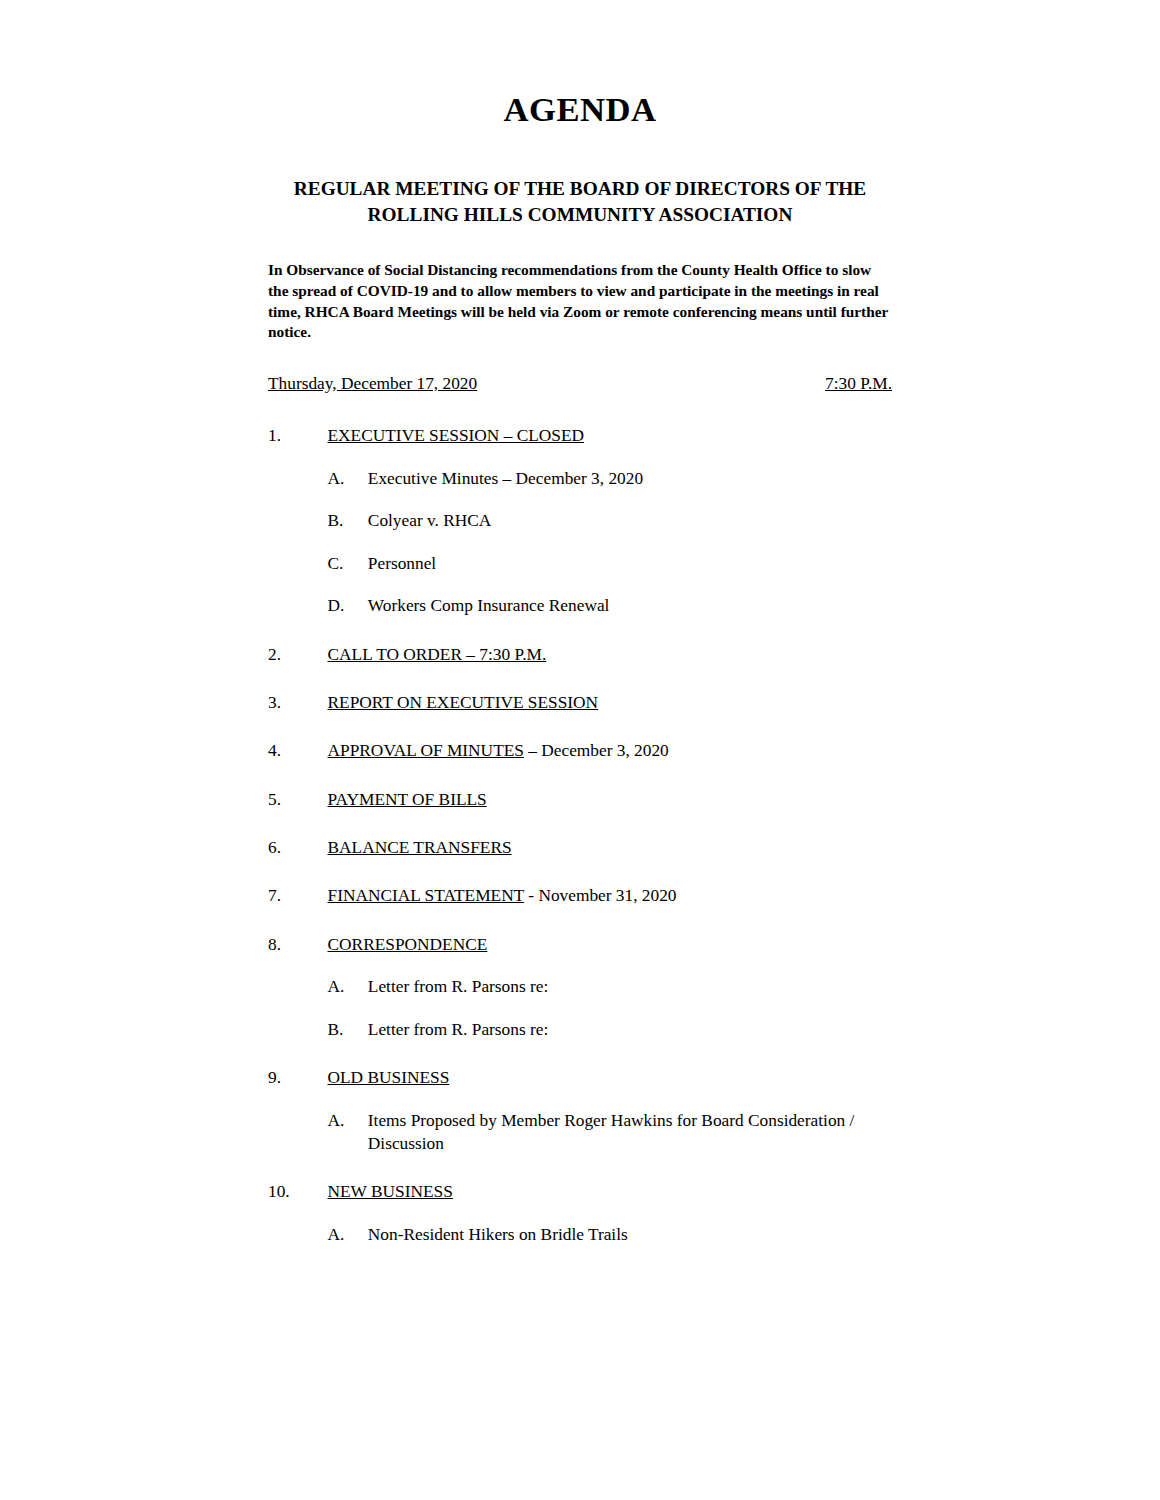AGENDA
REGULAR MEETING OF THE BOARD OF DIRECTORS OF THE ROLLING HILLS COMMUNITY ASSOCIATION
In Observance of Social Distancing recommendations from the County Health Office to slow the spread of COVID-19 and to allow members to view and participate in the meetings in real time, RHCA Board Meetings will be held via Zoom or remote conferencing means until further notice.
Thursday, December 17, 2020 7:30 P.M.
1.
EXECUTIVE SESSION – CLOSED
A. Executive Minutes – December 3, 2020
B. Colyear v. RHCA
C. Personnel
D. Workers Comp Insurance Renewal
2.
CALL TO ORDER – 7:30 P.M.
3.
REPORT ON EXECUTIVE SESSION
4.
APPROVAL OF MINUTES – December 3, 2020
5.
PAYMENT OF BILLS
6.
BALANCE TRANSFERS
7.
FINANCIAL STATEMENT - November 31, 2020
8.
CORRESPONDENCE
A. Letter from R. Parsons re:
B. Letter from R. Parsons re:
9.
OLD BUSINESS
A. Items Proposed by Member Roger Hawkins for Board Consideration / Discussion
10.
NEW BUSINESS
A. Non-Resident Hikers on Bridle Trails